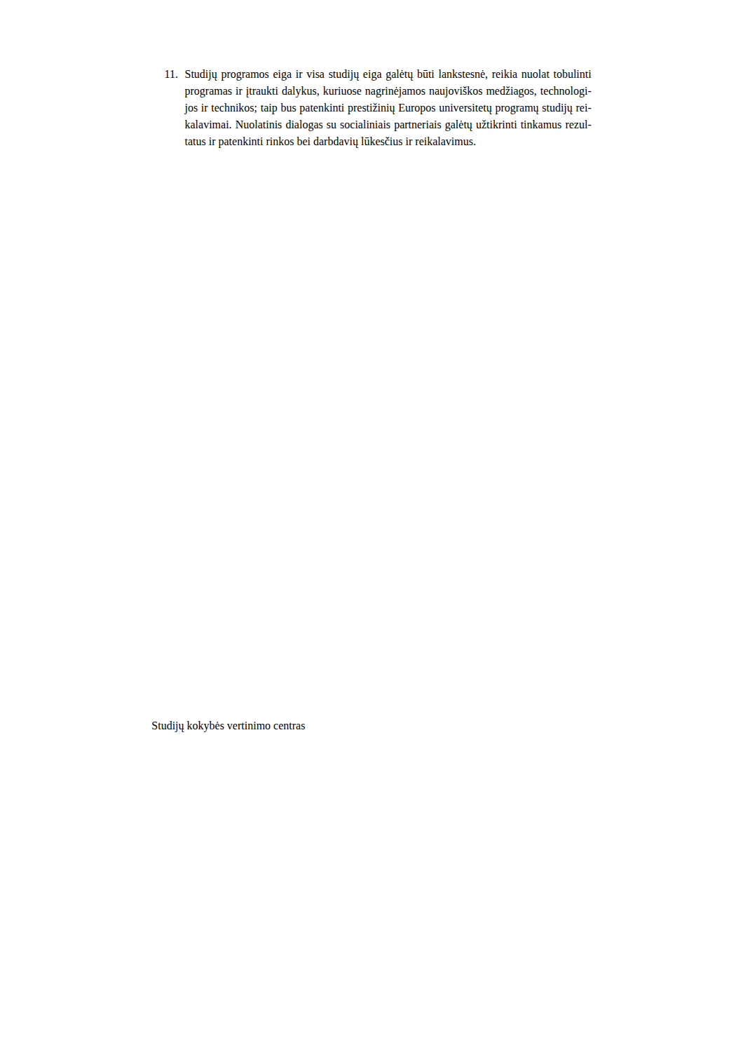Studijų programos eiga ir visa studijų eiga galėtų būti lankstesnė, reikia nuolat tobulinti programas ir įtraukti dalykus, kuriuose nagrinėjamos naujoviškos medžiagos, technologijos ir technikos; taip bus patenkinti prestižinių Europos universitetų programų studijų reikalavimai. Nuolatinis dialogas su socialiniais partneriais galėtų užtikrinti tinkamus rezultatus ir patenkinti rinkos bei darbdavių lūkesčius ir reikalavimus.
Studijų kokybės vertinimo centras